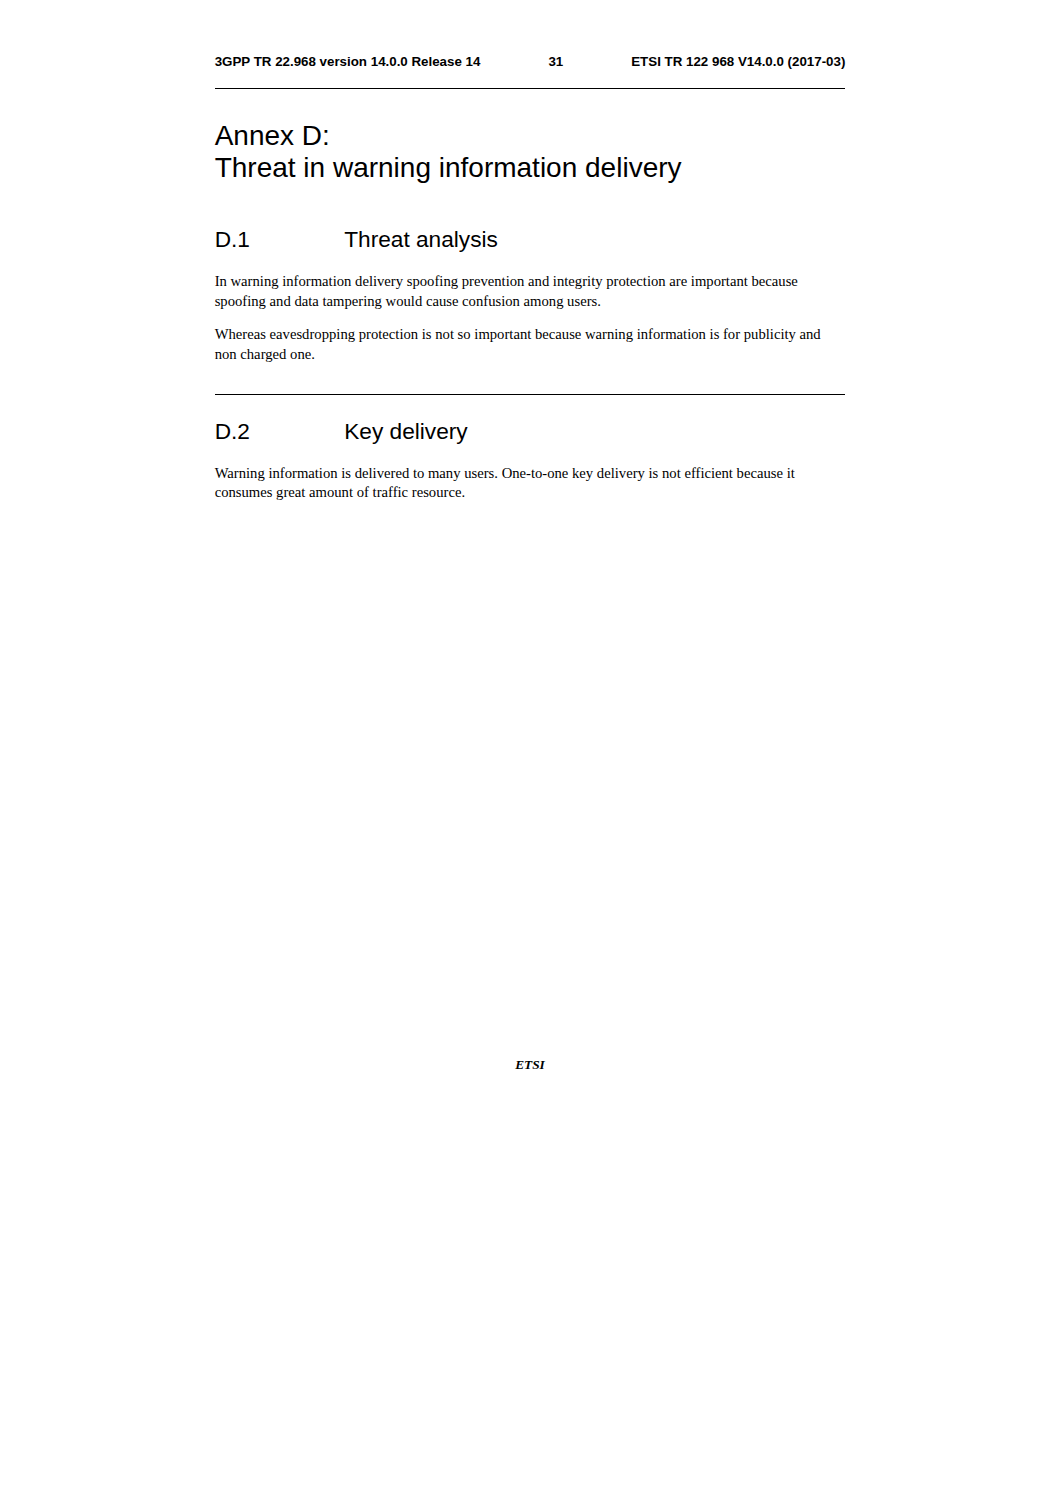3GPP TR 22.968 version 14.0.0 Release 14 31 ETSI TR 122 968 V14.0.0 (2017-03)
Annex D:Threat in warning information delivery
D.1 Threat analysis
In warning information delivery spoofing prevention and integrity protection are important because spoofing and data tampering would cause confusion among users.
Whereas eavesdropping protection is not so important because warning information is for publicity and non charged one.
D.2 Key delivery
Warning information is delivered to many users. One-to-one key delivery is not efficient because it consumes great amount of traffic resource.
ETSI